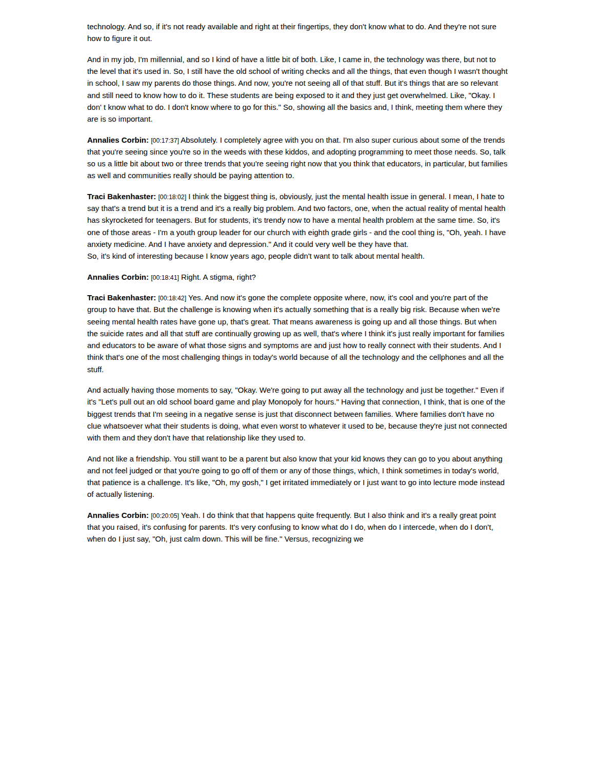technology. And so, if it's not ready available and right at their fingertips, they don't know what to do. And they're not sure how to figure it out.
And in my job, I'm millennial, and so I kind of have a little bit of both. Like, I came in, the technology was there, but not to the level that it's used in. So, I still have the old school of writing checks and all the things, that even though I wasn't thought in school, I saw my parents do those things. And now, you're not seeing all of that stuff. But it's things that are so relevant and still need to know how to do it. These students are being exposed to it and they just get overwhelmed. Like, "Okay. I don' t know what to do. I don't know where to go for this." So, showing all the basics and, I think, meeting them where they are is so important.
Annalies Corbin: [00:17:37] Absolutely. I completely agree with you on that. I'm also super curious about some of the trends that you're seeing since you're so in the weeds with these kiddos, and adopting programming to meet those needs. So, talk so us a little bit about two or three trends that you're seeing right now that you think that educators, in particular, but families as well and communities really should be paying attention to.
Traci Bakenhaster: [00:18:02] I think the biggest thing is, obviously, just the mental health issue in general. I mean, I hate to say that's a trend but it is a trend and it's a really big problem. And two factors, one, when the actual reality of mental health has skyrocketed for teenagers. But for students, it's trendy now to have a mental health problem at the same time. So, it's one of those areas - I'm a youth group leader for our church with eighth grade girls - and the cool thing is, "Oh, yeah. I have anxiety medicine. And I have anxiety and depression." And it could very well be they have that.
So, it's kind of interesting because I know years ago, people didn't want to talk about mental health.
Annalies Corbin: [00:18:41] Right. A stigma, right?
Traci Bakenhaster: [00:18:42] Yes. And now it's gone the complete opposite where, now, it's cool and you're part of the group to have that. But the challenge is knowing when it's actually something that is a really big risk. Because when we're seeing mental health rates have gone up, that's great. That means awareness is going up and all those things. But when the suicide rates and all that stuff are continually growing up as well, that's where I think it's just really important for families and educators to be aware of what those signs and symptoms are and just how to really connect with their students. And I think that's one of the most challenging things in today's world because of all the technology and the cellphones and all the stuff.
And actually having those moments to say, "Okay. We're going to put away all the technology and just be together." Even if it's "Let's pull out an old school board game and play Monopoly for hours." Having that connection, I think, that is one of the biggest trends that I'm seeing in a negative sense is just that disconnect between families. Where families don't have no clue whatsoever what their students is doing, what even worst to whatever it used to be, because they're just not connected with them and they don't have that relationship like they used to.
And not like a friendship. You still want to be a parent but also know that your kid knows they can go to you about anything and not feel judged or that you're going to go off of them or any of those things, which, I think sometimes in today's world, that patience is a challenge. It's like, "Oh, my gosh," I get irritated immediately or I just want to go into lecture mode instead of actually listening.
Annalies Corbin: [00:20:05] Yeah. I do think that that happens quite frequently. But I also think and it's a really great point that you raised, it's confusing for parents. It's very confusing to know what do I do, when do I intercede, when do I don't, when do I just say, "Oh, just calm down. This will be fine." Versus, recognizing we